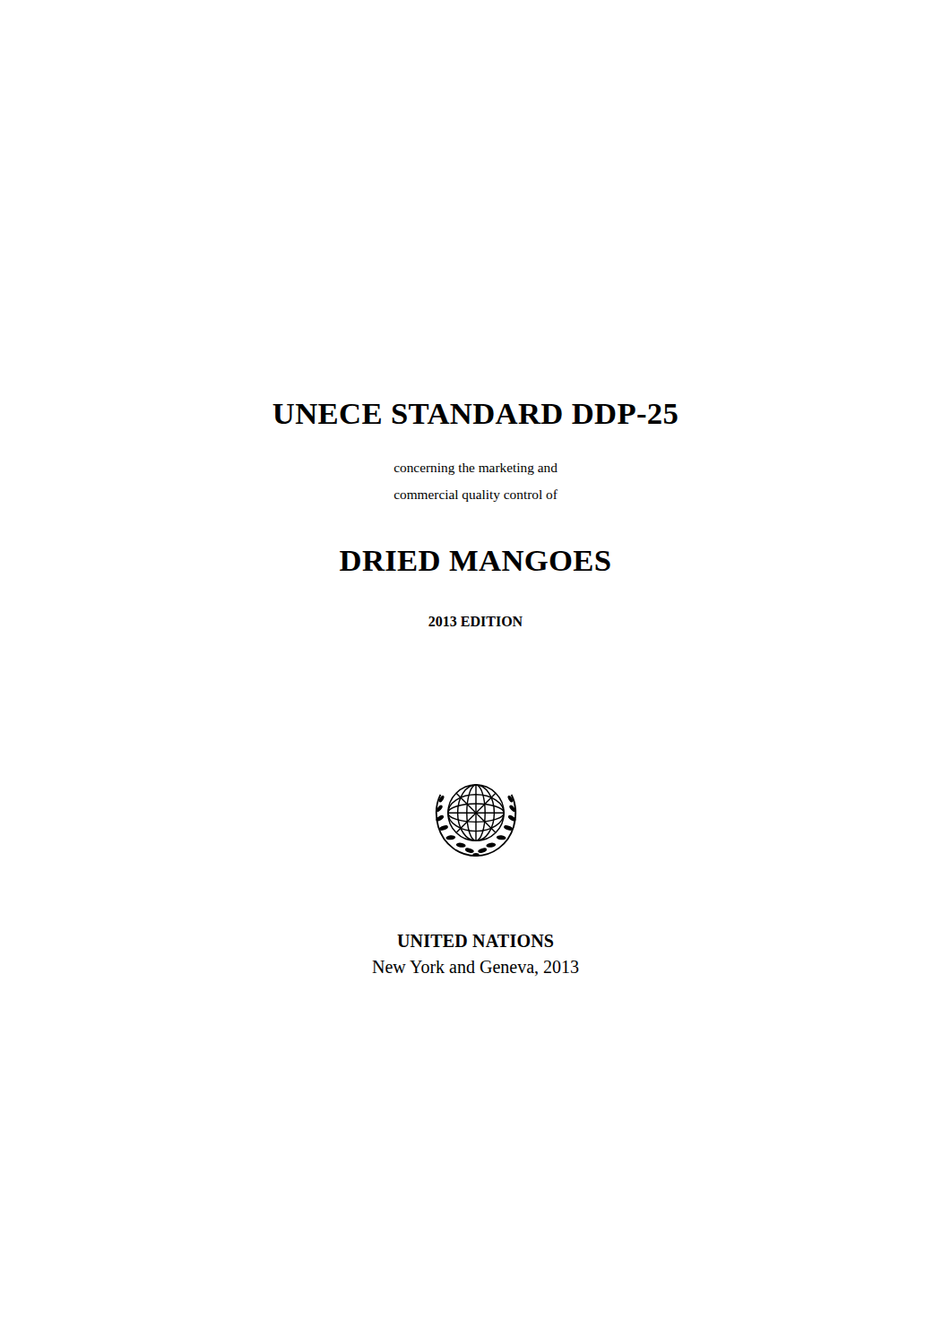UNECE STANDARD DDP-25
concerning the marketing and commercial quality control of
DRIED MANGOES
2013 EDITION
UNITED NATIONS
New York and Geneva, 2013